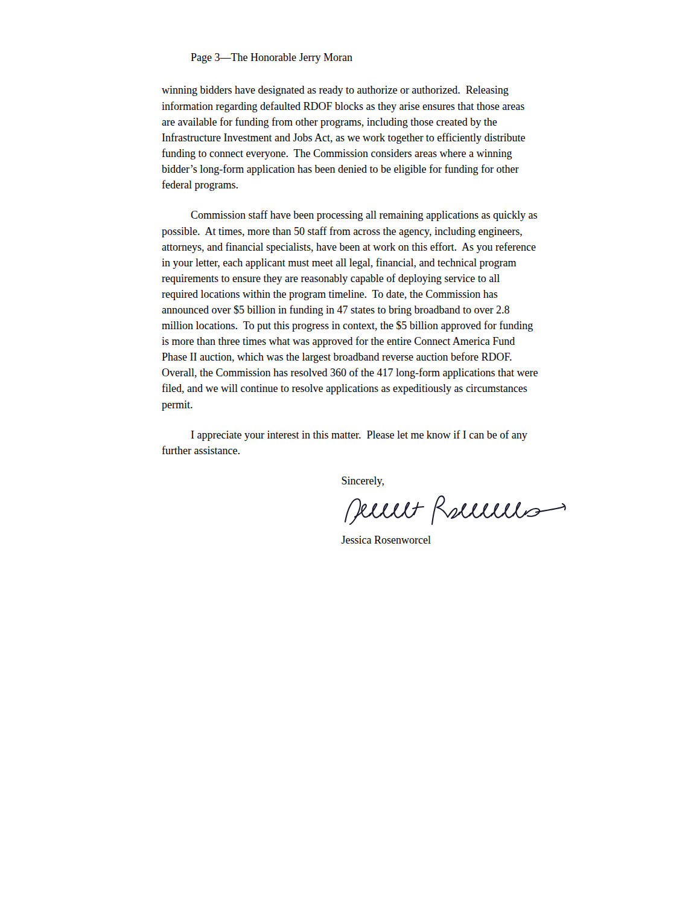Page 3—The Honorable Jerry Moran
winning bidders have designated as ready to authorize or authorized. Releasing information regarding defaulted RDOF blocks as they arise ensures that those areas are available for funding from other programs, including those created by the Infrastructure Investment and Jobs Act, as we work together to efficiently distribute funding to connect everyone. The Commission considers areas where a winning bidder’s long-form application has been denied to be eligible for funding for other federal programs.
Commission staff have been processing all remaining applications as quickly as possible. At times, more than 50 staff from across the agency, including engineers, attorneys, and financial specialists, have been at work on this effort. As you reference in your letter, each applicant must meet all legal, financial, and technical program requirements to ensure they are reasonably capable of deploying service to all required locations within the program timeline. To date, the Commission has announced over $5 billion in funding in 47 states to bring broadband to over 2.8 million locations. To put this progress in context, the $5 billion approved for funding is more than three times what was approved for the entire Connect America Fund Phase II auction, which was the largest broadband reverse auction before RDOF. Overall, the Commission has resolved 360 of the 417 long-form applications that were filed, and we will continue to resolve applications as expeditiously as circumstances permit.
I appreciate your interest in this matter. Please let me know if I can be of any further assistance.
Sincerely,
Jessica Rosenworcel